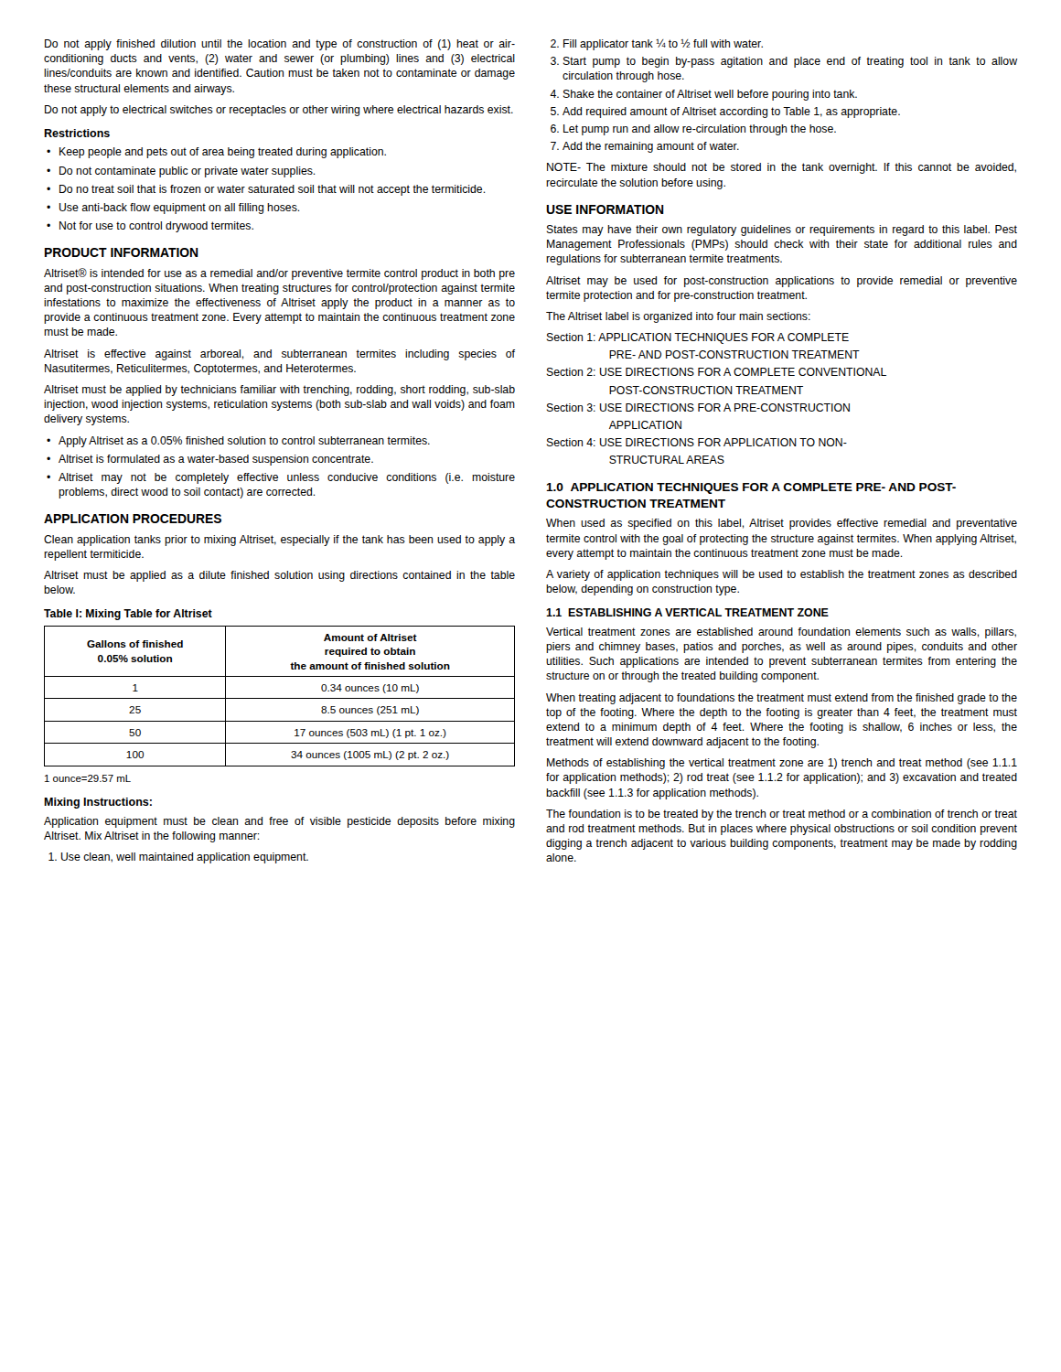Do not apply finished dilution until the location and type of construction of (1) heat or air-conditioning ducts and vents, (2) water and sewer (or plumbing) lines and (3) electrical lines/conduits are known and identified. Caution must be taken not to contaminate or damage these structural elements and airways.
Do not apply to electrical switches or receptacles or other wiring where electrical hazards exist.
Restrictions
Keep people and pets out of area being treated during application.
Do not contaminate public or private water supplies.
Do no treat soil that is frozen or water saturated soil that will not accept the termiticide.
Use anti-back flow equipment on all filling hoses.
Not for use to control drywood termites.
PRODUCT INFORMATION
Altriset® is intended for use as a remedial and/or preventive termite control product in both pre and post-construction situations. When treating structures for control/protection against termite infestations to maximize the effectiveness of Altriset apply the product in a manner as to provide a continuous treatment zone. Every attempt to maintain the continuous treatment zone must be made.
Altriset is effective against arboreal, and subterranean termites including species of Nasutitermes, Reticulitermes, Coptotermes, and Heterotermes.
Altriset must be applied by technicians familiar with trenching, rodding, short rodding, sub-slab injection, wood injection systems, reticulation systems (both sub-slab and wall voids) and foam delivery systems.
Apply Altriset as a 0.05% finished solution to control subterranean termites.
Altriset is formulated as a water-based suspension concentrate.
Altriset may not be completely effective unless conducive conditions (i.e. moisture problems, direct wood to soil contact) are corrected.
APPLICATION PROCEDURES
Clean application tanks prior to mixing Altriset, especially if the tank has been used to apply a repellent termiticide.
Altriset must be applied as a dilute finished solution using directions contained in the table below.
Table I: Mixing Table for Altriset
| Gallons of finished 0.05% solution | Amount of Altriset required to obtain the amount of finished solution |
| --- | --- |
| 1 | 0.34 ounces (10 mL) |
| 25 | 8.5 ounces (251 mL) |
| 50 | 17 ounces (503 mL) (1 pt. 1 oz.) |
| 100 | 34 ounces (1005 mL) (2 pt. 2 oz.) |
1 ounce=29.57 mL
Mixing Instructions:
Application equipment must be clean and free of visible pesticide deposits before mixing Altriset. Mix Altriset in the following manner:
Use clean, well maintained application equipment.
Fill applicator tank ¼ to ½ full with water.
Start pump to begin by-pass agitation and place end of treating tool in tank to allow circulation through hose.
Shake the container of Altriset well before pouring into tank.
Add required amount of Altriset according to Table 1, as appropriate.
Let pump run and allow re-circulation through the hose.
Add the remaining amount of water.
NOTE- The mixture should not be stored in the tank overnight. If this cannot be avoided, recirculate the solution before using.
USE INFORMATION
States may have their own regulatory guidelines or requirements in regard to this label. Pest Management Professionals (PMPs) should check with their state for additional rules and regulations for subterranean termite treatments.
Altriset may be used for post-construction applications to provide remedial or preventive termite protection and for pre-construction treatment.
The Altriset label is organized into four main sections:
Section 1: APPLICATION TECHNIQUES FOR A COMPLETE
PRE- AND POST-CONSTRUCTION TREATMENT
Section 2: USE DIRECTIONS FOR A COMPLETE CONVENTIONAL
POST-CONSTRUCTION TREATMENT
Section 3: USE DIRECTIONS FOR A PRE-CONSTRUCTION
APPLICATION
Section 4: USE DIRECTIONS FOR APPLICATION TO NON-
STRUCTURAL AREAS
1.0 APPLICATION TECHNIQUES FOR A COMPLETE PRE- AND POST-CONSTRUCTION TREATMENT
When used as specified on this label, Altriset provides effective remedial and preventative termite control with the goal of protecting the structure against termites. When applying Altriset, every attempt to maintain the continuous treatment zone must be made.
A variety of application techniques will be used to establish the treatment zones as described below, depending on construction type.
1.1 ESTABLISHING A VERTICAL TREATMENT ZONE
Vertical treatment zones are established around foundation elements such as walls, pillars, piers and chimney bases, patios and porches, as well as around pipes, conduits and other utilities. Such applications are intended to prevent subterranean termites from entering the structure on or through the treated building component.
When treating adjacent to foundations the treatment must extend from the finished grade to the top of the footing. Where the depth to the footing is greater than 4 feet, the treatment must extend to a minimum depth of 4 feet. Where the footing is shallow, 6 inches or less, the treatment will extend downward adjacent to the footing.
Methods of establishing the vertical treatment zone are 1) trench and treat method (see 1.1.1 for application methods); 2) rod treat (see 1.1.2 for application); and 3) excavation and treated backfill (see 1.1.3 for application methods).
The foundation is to be treated by the trench or treat method or a combination of trench or treat and rod treatment methods. But in places where physical obstructions or soil condition prevent digging a trench adjacent to various building components, treatment may be made by rodding alone.